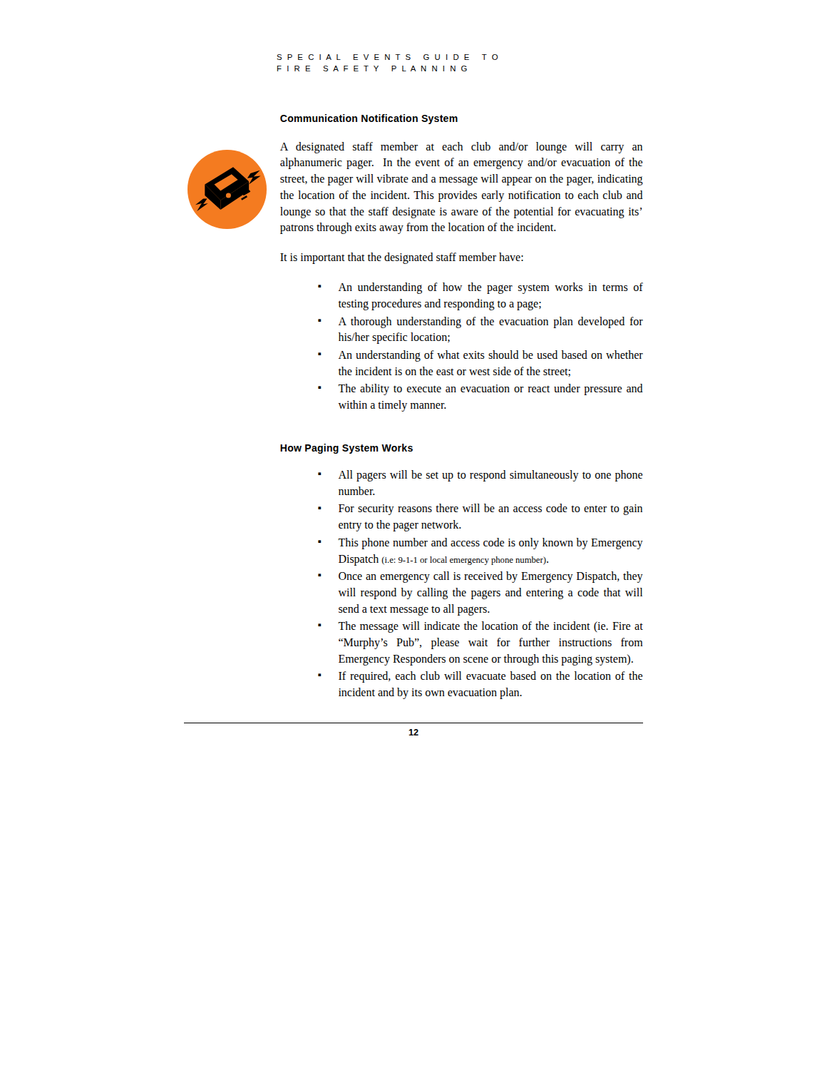S P E C I A L E V E N T S G U I D E T O
F I R E S A F E T Y P L A N N I N G
Communication Notification System
A designated staff member at each club and/or lounge will carry an alphanumeric pager. In the event of an emergency and/or evacuation of the street, the pager will vibrate and a message will appear on the pager, indicating the location of the incident. This provides early notification to each club and lounge so that the staff designate is aware of the potential for evacuating its’ patrons through exits away from the location of the incident.
It is important that the designated staff member have:
An understanding of how the pager system works in terms of testing procedures and responding to a page;
A thorough understanding of the evacuation plan developed for his/her specific location;
An understanding of what exits should be used based on whether the incident is on the east or west side of the street;
The ability to execute an evacuation or react under pressure and within a timely manner.
How Paging System Works
All pagers will be set up to respond simultaneously to one phone number.
For security reasons there will be an access code to enter to gain entry to the pager network.
This phone number and access code is only known by Emergency Dispatch (i.e: 9-1-1 or local emergency phone number).
Once an emergency call is received by Emergency Dispatch, they will respond by calling the pagers and entering a code that will send a text message to all pagers.
The message will indicate the location of the incident (ie. Fire at “Murphy’s Pub”, please wait for further instructions from Emergency Responders on scene or through this paging system).
If required, each club will evacuate based on the location of the incident and by its own evacuation plan.
12